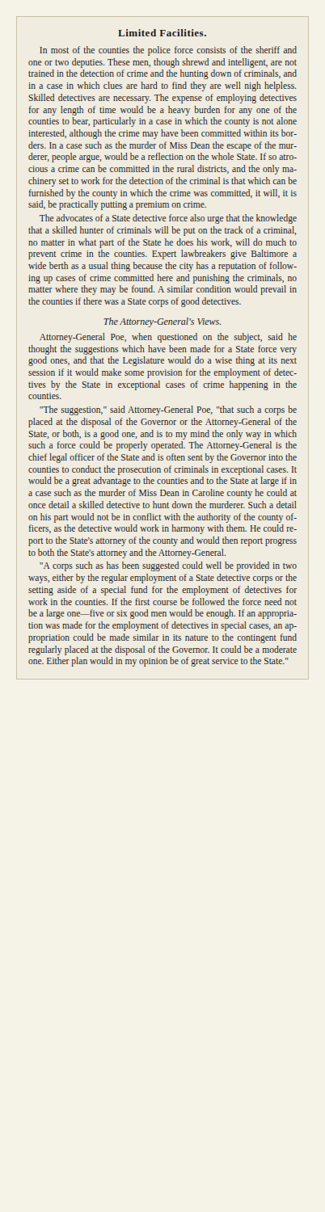Limited Facilities.
In most of the counties the police force consists of the sheriff and one or two deputies. These men, though shrewd and intelligent, are not trained in the detection of crime and the hunting down of criminals, and in a case in which clues are hard to find they are well nigh helpless. Skilled detectives are necessary. The expense of employing detectives for any length of time would be a heavy burden for any one of the counties to bear, particularly in a case in which the county is not alone interested, although the crime may have been committed within its borders. In a case such as the murder of Miss Dean the escape of the murderer, people argue, would be a reflection on the whole State. If so atrocious a crime can be committed in the rural districts, and the only machinery set to work for the detection of the criminal is that which can be furnished by the county in which the crime was committed, it will, it is said, be practically putting a premium on crime.
The advocates of a State detective force also urge that the knowledge that a skilled hunter of criminals will be put on the track of a criminal, no matter in what part of the State he does his work, will do much to prevent crime in the counties. Expert lawbreakers give Baltimore a wide berth as a usual thing because the city has a reputation of following up cases of crime committed here and punishing the criminals, no matter where they may be found. A similar condition would prevail in the counties if there was a State corps of good detectives.
The Attorney-General's Views.
Attorney-General Poe, when questioned on the subject, said he thought the suggestions which have been made for a State force very good ones, and that the Legislature would do a wise thing at its next session if it would make some provision for the employment of detectives by the State in exceptional cases of crime happening in the counties.
"The suggestion," said Attorney-General Poe, "that such a corps be placed at the disposal of the Governor or the Attorney-General of the State, or both, is a good one, and is to my mind the only way in which such a force could be properly operated. The Attorney-General is the chief legal officer of the State and is often sent by the Governor into the counties to conduct the prosecution of criminals in exceptional cases. It would be a great advantage to the counties and to the State at large if in a case such as the murder of Miss Dean in Caroline county he could at once detail a skilled detective to hunt down the murderer. Such a detail on his part would not be in conflict with the authority of the county officers, as the detective would work in harmony with them. He could report to the State's attorney of the county and would then report progress to both the State's attorney and the Attorney-General.
"A corps such as has been suggested could well be provided in two ways, either by the regular employment of a State detective corps or the setting aside of a special fund for the employment of detectives for work in the counties. If the first course be followed the force need not be a large one—five or six good men would be enough. If an appropriation was made for the employment of detectives in special cases, an appropriation could be made similar in its nature to the contingent fund regularly placed at the disposal of the Governor. It could be a moderate one. Either plan would in my opinion be of great service to the State."